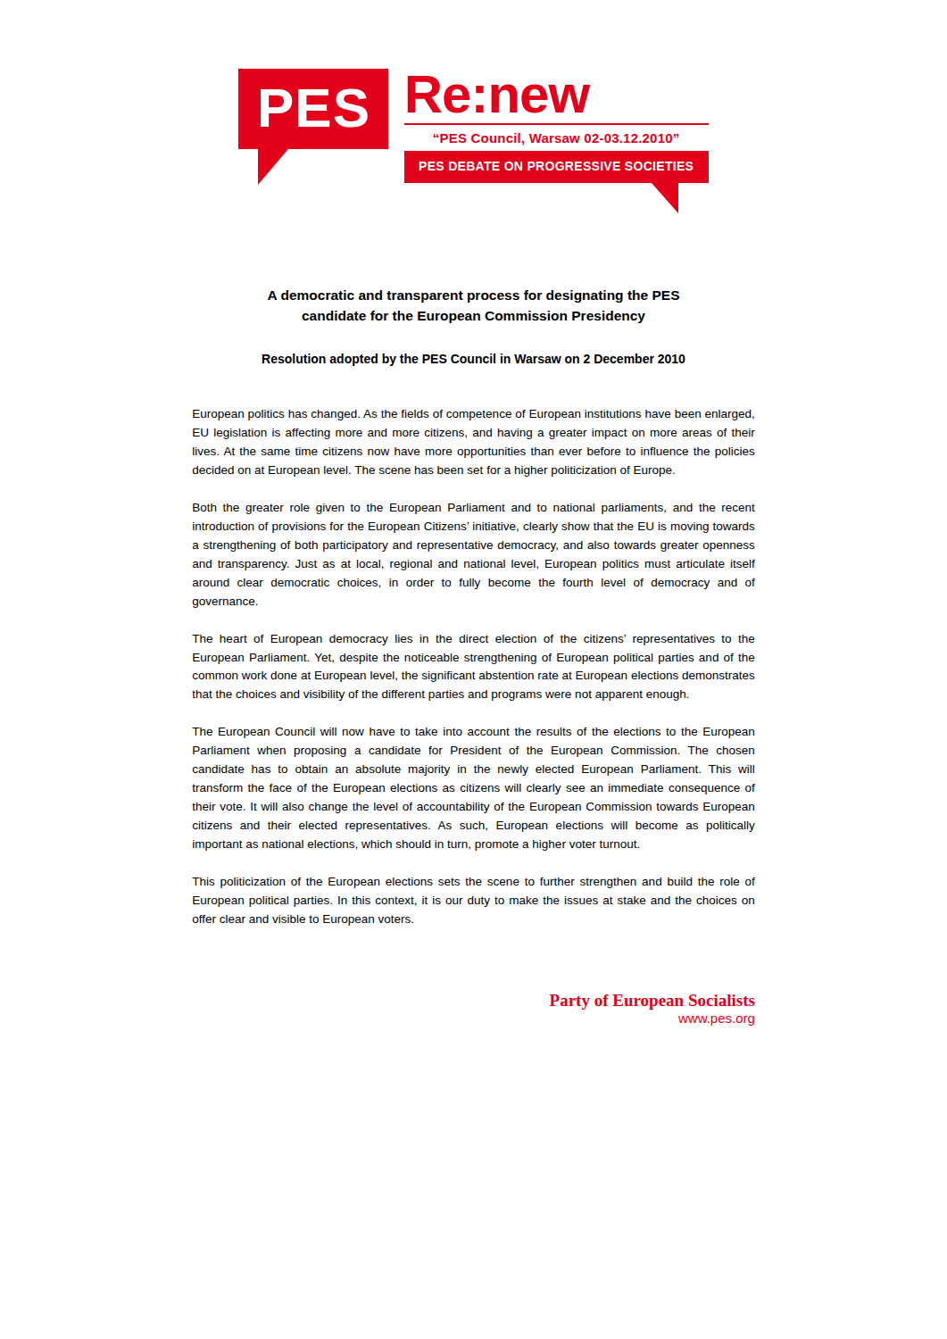PES
Re:new
“PES Council, Warsaw 02-03.12.2010”
PES DEBATE ON PROGRESSIVE SOCIETIES
A democratic and transparent process for designating the PES
candidate for the European Commission Presidency
Resolution adopted by the PES Council in Warsaw on 2 December 2010
European politics has changed. As the fields of competence of European institutions have been enlarged, EU legislation is affecting more and more citizens, and having a greater impact on more areas of their lives. At the same time citizens now have more opportunities than ever before to influence the policies decided on at European level. The scene has been set for a higher politicization of Europe.
Both the greater role given to the European Parliament and to national parliaments, and the recent introduction of provisions for the European Citizens’ initiative, clearly show that the EU is moving towards a strengthening of both participatory and representative democracy, and also towards greater openness and transparency. Just as at local, regional and national level, European politics must articulate itself around clear democratic choices, in order to fully become the fourth level of democracy and of governance.
The heart of European democracy lies in the direct election of the citizens’ representatives to the European Parliament. Yet, despite the noticeable strengthening of European political parties and of the common work done at European level, the significant abstention rate at European elections demonstrates that the choices and visibility of the different parties and programs were not apparent enough.
The European Council will now have to take into account the results of the elections to the European Parliament when proposing a candidate for President of the European Commission. The chosen candidate has to obtain an absolute majority in the newly elected European Parliament. This will transform the face of the European elections as citizens will clearly see an immediate consequence of their vote. It will also change the level of accountability of the European Commission towards European citizens and their elected representatives. As such, European elections will become as politically important as national elections, which should in turn, promote a higher voter turnout.
This politicization of the European elections sets the scene to further strengthen and build the role of European political parties. In this context, it is our duty to make the issues at stake and the choices on offer clear and visible to European voters.
Party of European Socialists
www.pes.org